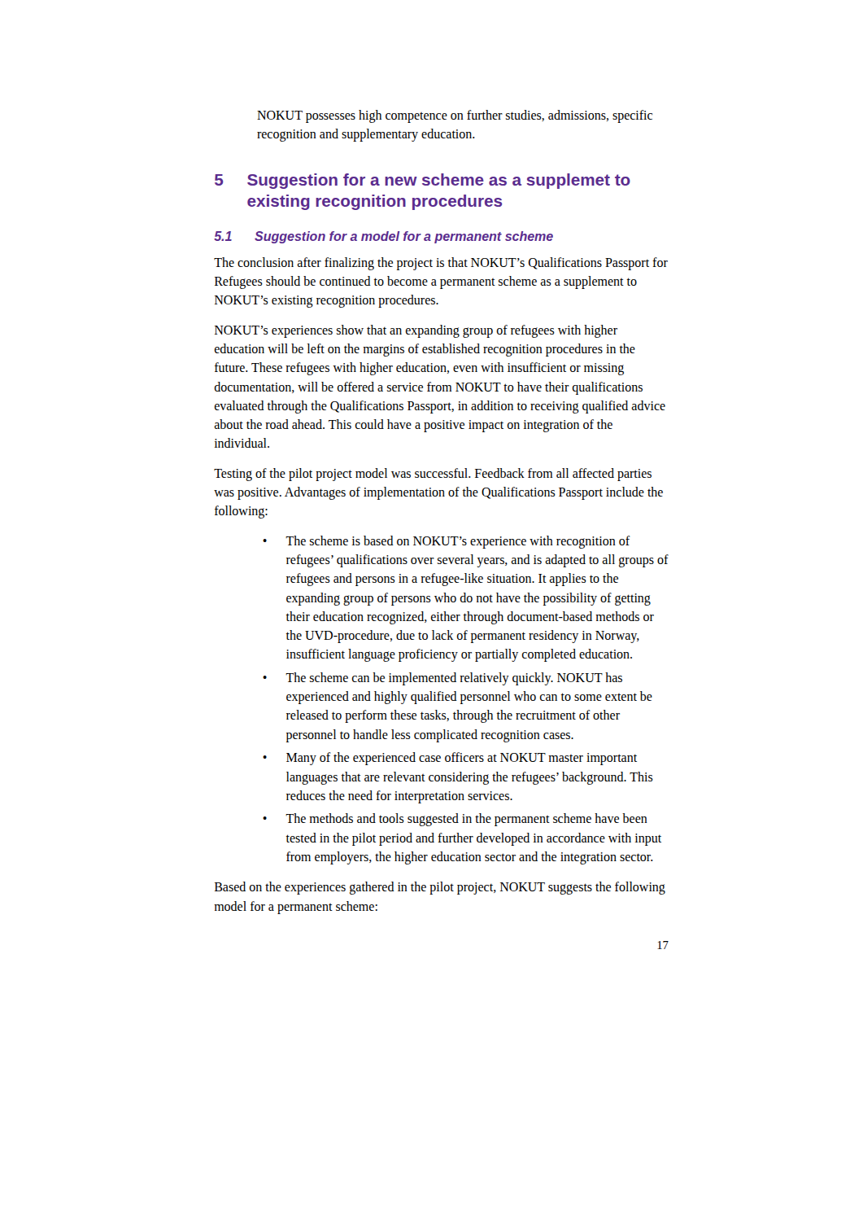NOKUT possesses high competence on further studies, admissions, specific recognition and supplementary education.
5 Suggestion for a new scheme as a supplemet to existing recognition procedures
5.1 Suggestion for a model for a permanent scheme
The conclusion after finalizing the project is that NOKUT’s Qualifications Passport for Refugees should be continued to become a permanent scheme as a supplement to NOKUT’s existing recognition procedures.
NOKUT’s experiences show that an expanding group of refugees with higher education will be left on the margins of established recognition procedures in the future. These refugees with higher education, even with insufficient or missing documentation, will be offered a service from NOKUT to have their qualifications evaluated through the Qualifications Passport, in addition to receiving qualified advice about the road ahead. This could have a positive impact on integration of the individual.
Testing of the pilot project model was successful. Feedback from all affected parties was positive. Advantages of implementation of the Qualifications Passport include the following:
The scheme is based on NOKUT’s experience with recognition of refugees’ qualifications over several years, and is adapted to all groups of refugees and persons in a refugee-like situation. It applies to the expanding group of persons who do not have the possibility of getting their education recognized, either through document-based methods or the UVD-procedure, due to lack of permanent residency in Norway, insufficient language proficiency or partially completed education.
The scheme can be implemented relatively quickly. NOKUT has experienced and highly qualified personnel who can to some extent be released to perform these tasks, through the recruitment of other personnel to handle less complicated recognition cases.
Many of the experienced case officers at NOKUT master important languages that are relevant considering the refugees’ background. This reduces the need for interpretation services.
The methods and tools suggested in the permanent scheme have been tested in the pilot period and further developed in accordance with input from employers, the higher education sector and the integration sector.
Based on the experiences gathered in the pilot project, NOKUT suggests the following model for a permanent scheme:
17